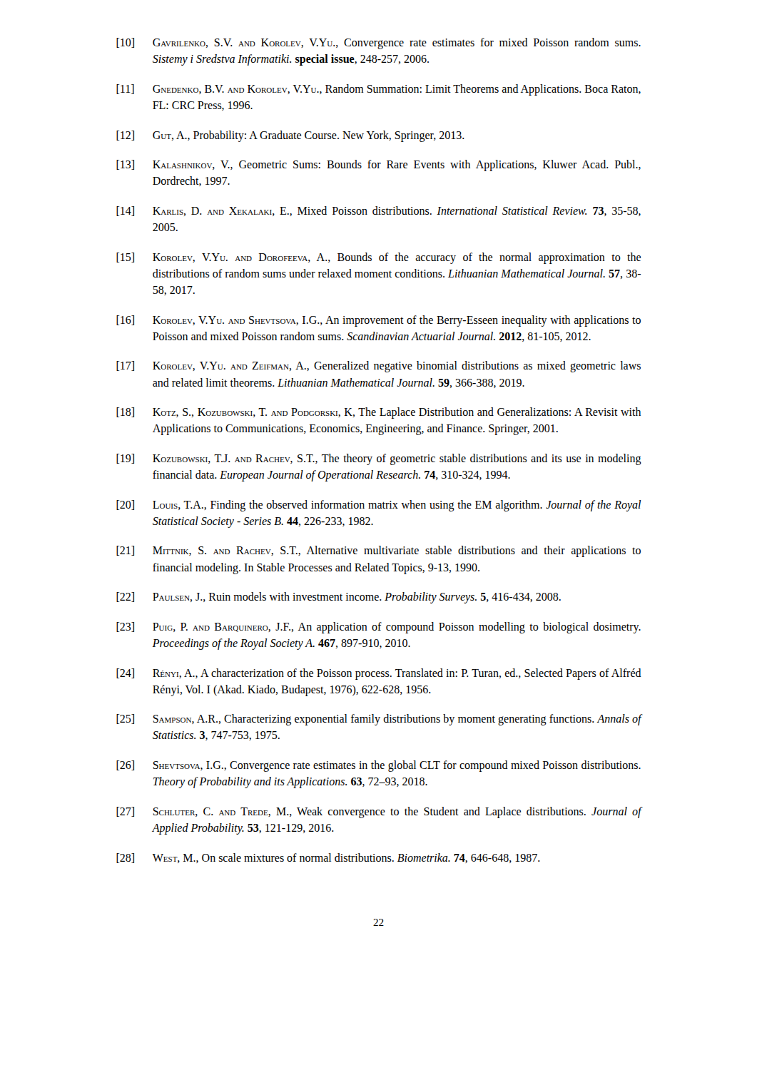Gavrilenko, S.V. and Korolev, V.Yu., Convergence rate estimates for mixed Poisson random sums. Sistemy i Sredstva Informatiki. special issue, 248-257, 2006.
Gnedenko, B.V. and Korolev, V.Yu., Random Summation: Limit Theorems and Applications. Boca Raton, FL: CRC Press, 1996.
Gut, A., Probability: A Graduate Course. New York, Springer, 2013.
Kalashnikov, V., Geometric Sums: Bounds for Rare Events with Applications, Kluwer Acad. Publ., Dordrecht, 1997.
Karlis, D. and Xekalaki, E., Mixed Poisson distributions. International Statistical Review. 73, 35-58, 2005.
Korolev, V.Yu. and Dorofeeva, A., Bounds of the accuracy of the normal approximation to the distributions of random sums under relaxed moment conditions. Lithuanian Mathematical Journal. 57, 38-58, 2017.
Korolev, V.Yu. and Shevtsova, I.G., An improvement of the Berry-Esseen inequality with applications to Poisson and mixed Poisson random sums. Scandinavian Actuarial Journal. 2012, 81-105, 2012.
Korolev, V.Yu. and Zeifman, A., Generalized negative binomial distributions as mixed geometric laws and related limit theorems. Lithuanian Mathematical Journal. 59, 366-388, 2019.
Kotz, S., Kozubowski, T. and Podgorski, K, The Laplace Distribution and Generalizations: A Revisit with Applications to Communications, Economics, Engineering, and Finance. Springer, 2001.
Kozubowski, T.J. and Rachev, S.T., The theory of geometric stable distributions and its use in modeling financial data. European Journal of Operational Research. 74, 310-324, 1994.
Louis, T.A., Finding the observed information matrix when using the EM algorithm. Journal of the Royal Statistical Society - Series B. 44, 226-233, 1982.
Mittnik, S. and Rachev, S.T., Alternative multivariate stable distributions and their applications to financial modeling. In Stable Processes and Related Topics, 9-13, 1990.
Paulsen, J., Ruin models with investment income. Probability Surveys. 5, 416-434, 2008.
Puig, P. and Barquinero, J.F., An application of compound Poisson modelling to biological dosimetry. Proceedings of the Royal Society A. 467, 897-910, 2010.
Rényi, A., A characterization of the Poisson process. Translated in: P. Turan, ed., Selected Papers of Alfréd Rényi, Vol. I (Akad. Kiado, Budapest, 1976), 622-628, 1956.
Sampson, A.R., Characterizing exponential family distributions by moment generating functions. Annals of Statistics. 3, 747-753, 1975.
Shevtsova, I.G., Convergence rate estimates in the global CLT for compound mixed Poisson distributions. Theory of Probability and its Applications. 63, 72–93, 2018.
Schluter, C. and Trede, M., Weak convergence to the Student and Laplace distributions. Journal of Applied Probability. 53, 121-129, 2016.
West, M., On scale mixtures of normal distributions. Biometrika. 74, 646-648, 1987.
22